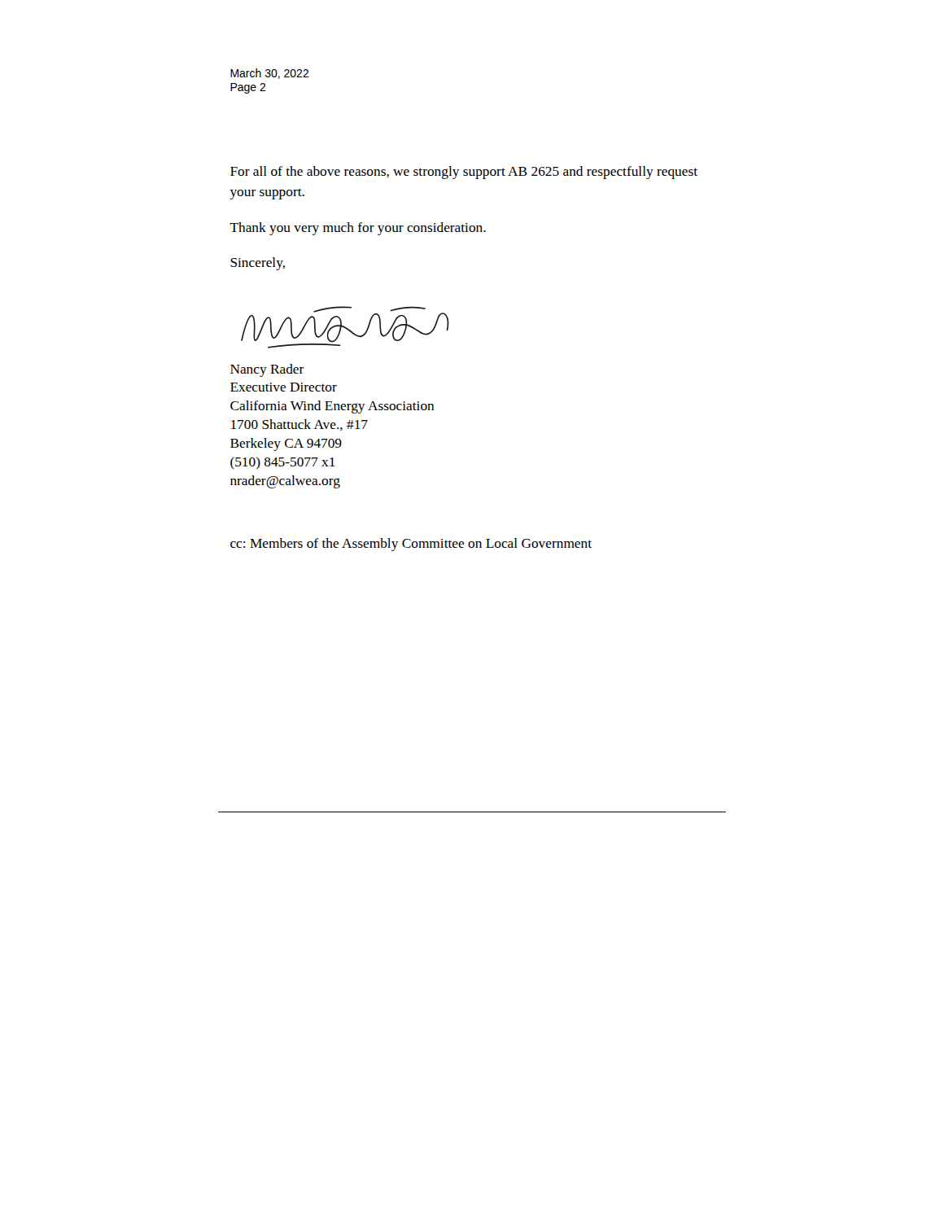March 30, 2022
Page 2
For all of the above reasons, we strongly support AB 2625 and respectfully request your support.
Thank you very much for your consideration.
Sincerely,
Nancy Rader
Executive Director
California Wind Energy Association
1700 Shattuck Ave., #17
Berkeley CA 94709
(510) 845-5077 x1
nrader@calwea.org
cc: Members of the Assembly Committee on Local Government